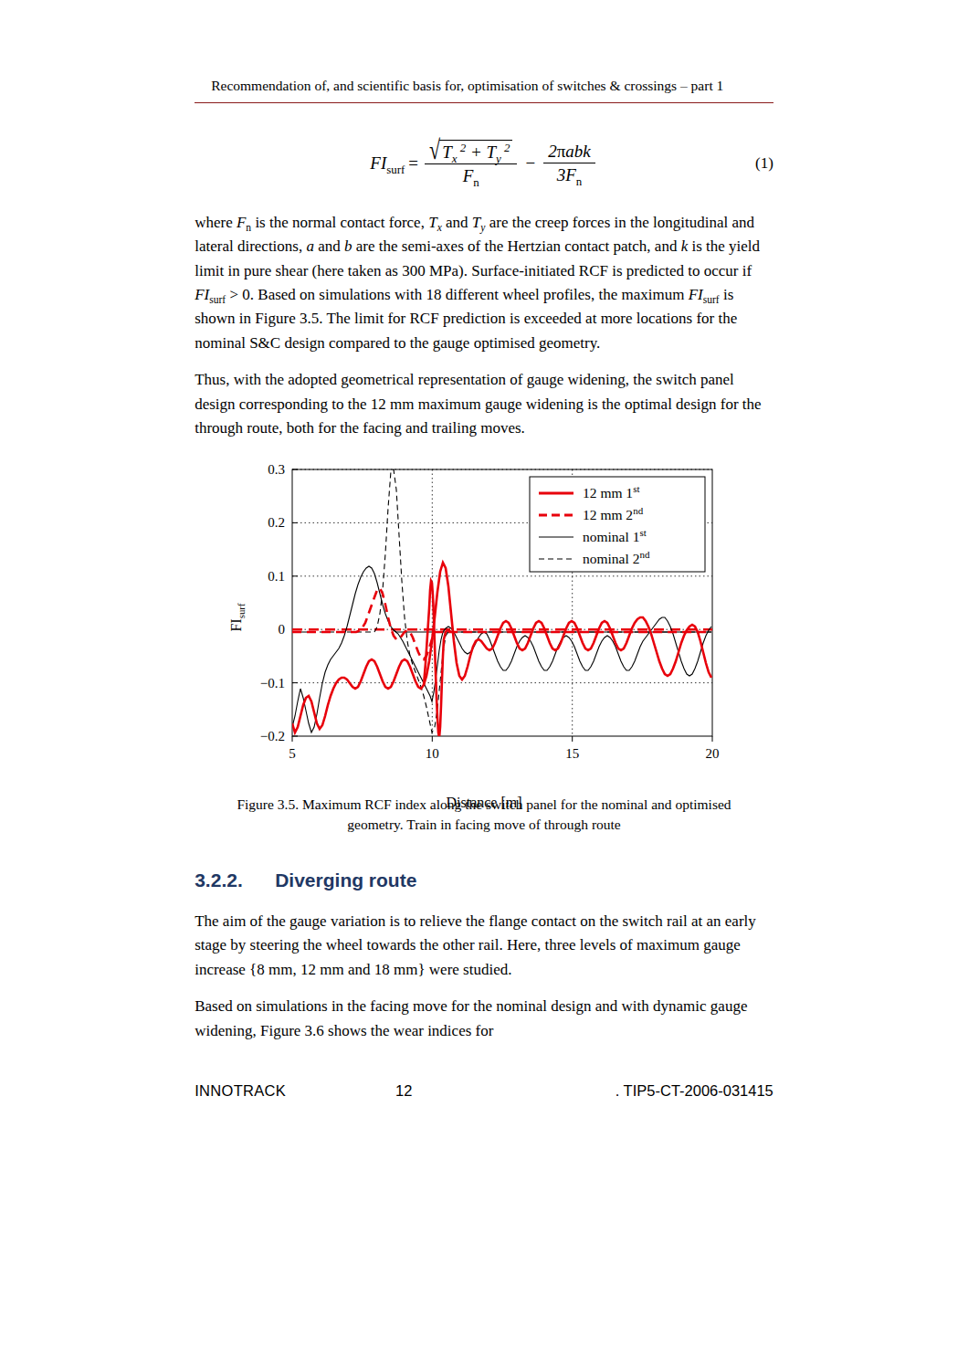Recommendation of, and scientific basis for, optimisation of switches & crossings – part 1
FIsurf = √ Tx 2 + Ty 2 Fn − 2πabk 3Fn (1)
where Fn is the normal contact force, Tx and Ty are the creep forces in the longitudinal and lateral directions, a and b are the semi-axes of the Hertzian contact patch, and k is the yield limit in pure shear (here taken as 300 MPa). Surface-initiated RCF is predicted to occur if FIsurf > 0. Based on simulations with 18 different wheel profiles, the maximum FIsurf is shown in Figure 3.5. The limit for RCF prediction is exceeded at more locations for the nominal S&C design compared to the gauge optimised geometry.
Thus, with the adopted geometrical representation of gauge widening, the switch panel design corresponding to the 12 mm maximum gauge widening is the optimal design for the through route, both for the facing and trailing moves.
FIsurf 0.3 0.2 0.1 0 −0.1 −0.2 5 10 15 20 12 mm 1st 12 mm 2nd nominal 1st nominal 2nd
Distance [m]
Figure 3.5. Maximum RCF index along the switch panel for the nominal and optimised geometry. Train in facing move of through route
3.2.2. Diverging route
The aim of the gauge variation is to relieve the flange contact on the switch rail at an early stage by steering the wheel towards the other rail. Here, three levels of maximum gauge increase {8 mm, 12 mm and 18 mm} were studied.
Based on simulations in the facing move for the nominal design and with dynamic gauge widening, Figure 3.6 shows the wear indices for
INNOTRACK 12 . TIP5-CT-2006-031415